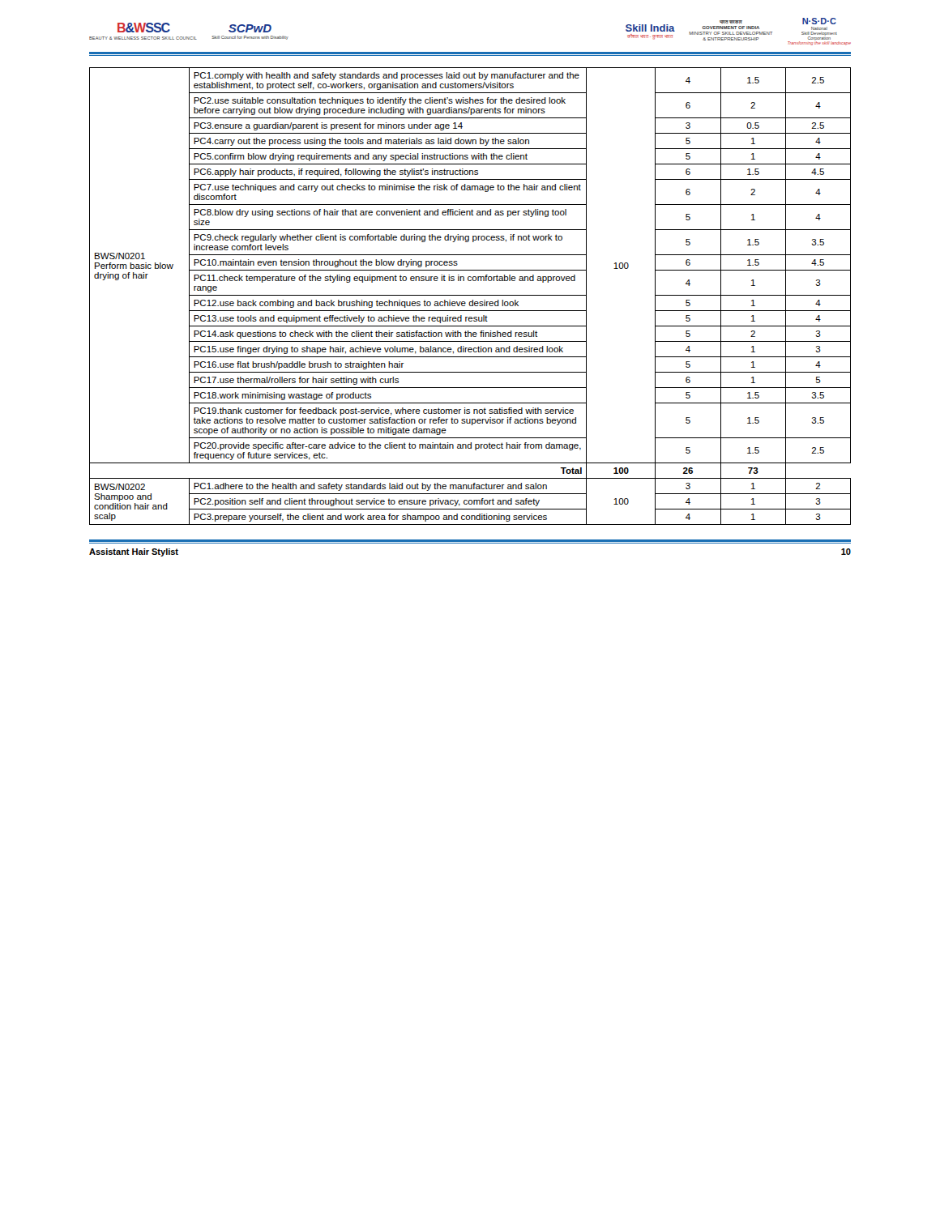B&WSSC
BEAUTY & WELLNESS SECTOR SKILL COUNCIL
SCPwD
Skill Council for Persons with Disability
Skill India
कौशल भारत - कुशल भारत
भारत सरकार
GOVERNMENT OF INDIA
MINISTRY OF SKILL DEVELOPMENT
& ENTREPRENEURSHIP
N·S·D·C
National
Skill Development
Corporation
Transforming the skill landscape
| BWS/N0201 Perform basic blow drying of hair | PC1.comply with health and safety standards and processes laid out by manufacturer and the establishment, to protect self, co-workers, organisation and customers/visitors | 100 | 4 | 1.5 | 2.5 |
| PC2.use suitable consultation techniques to identify the client’s wishes for the desired look before carrying out blow drying procedure including with guardians/parents for minors | 6 | 2 | 4 |
| PC3.ensure a guardian/parent is present for minors under age 14 | 3 | 0.5 | 2.5 |
| PC4.carry out the process using the tools and materials as laid down by the salon | 5 | 1 | 4 |
| PC5.confirm blow drying requirements and any special instructions with the client | 5 | 1 | 4 |
| PC6.apply hair products, if required, following the stylist's instructions | 6 | 1.5 | 4.5 |
| PC7.use techniques and carry out checks to minimise the risk of damage to the hair and client discomfort | 6 | 2 | 4 |
| PC8.blow dry using sections of hair that are convenient and efficient and as per styling tool size | 5 | 1 | 4 |
| PC9.check regularly whether client is comfortable during the drying process, if not work to increase comfort levels | 5 | 1.5 | 3.5 |
| PC10.maintain even tension throughout the blow drying process | 6 | 1.5 | 4.5 |
| PC11.check temperature of the styling equipment to ensure it is in comfortable and approved range | 4 | 1 | 3 |
| PC12.use back combing and back brushing techniques to achieve desired look | 5 | 1 | 4 |
| PC13.use tools and equipment effectively to achieve the required result | 5 | 1 | 4 |
| PC14.ask questions to check with the client their satisfaction with the finished result | 5 | 2 | 3 |
| PC15.use finger drying to shape hair, achieve volume, balance, direction and desired look | 4 | 1 | 3 |
| PC16.use flat brush/paddle brush to straighten hair | 5 | 1 | 4 |
| PC17.use thermal/rollers for hair setting with curls | 6 | 1 | 5 |
| PC18.work minimising wastage of products | 5 | 1.5 | 3.5 |
| PC19.thank customer for feedback post-service, where customer is not satisfied with service take actions to resolve matter to customer satisfaction or refer to supervisor if actions beyond scope of authority or no action is possible to mitigate damage | 5 | 1.5 | 3.5 |
| PC20.provide specific after-care advice to the client to maintain and protect hair from damage, frequency of future services, etc. | 5 | 1.5 | 2.5 |
| Total | 100 | 26 | 73 |
| BWS/N0202 Shampoo and condition hair and scalp | PC1.adhere to the health and safety standards laid out by the manufacturer and salon | 100 | 3 | 1 | 2 |
| PC2.position self and client throughout service to ensure privacy, comfort and safety | 4 | 1 | 3 |
| PC3.prepare yourself, the client and work area for shampoo and conditioning services | 4 | 1 | 3 |
Assistant Hair Stylist 10